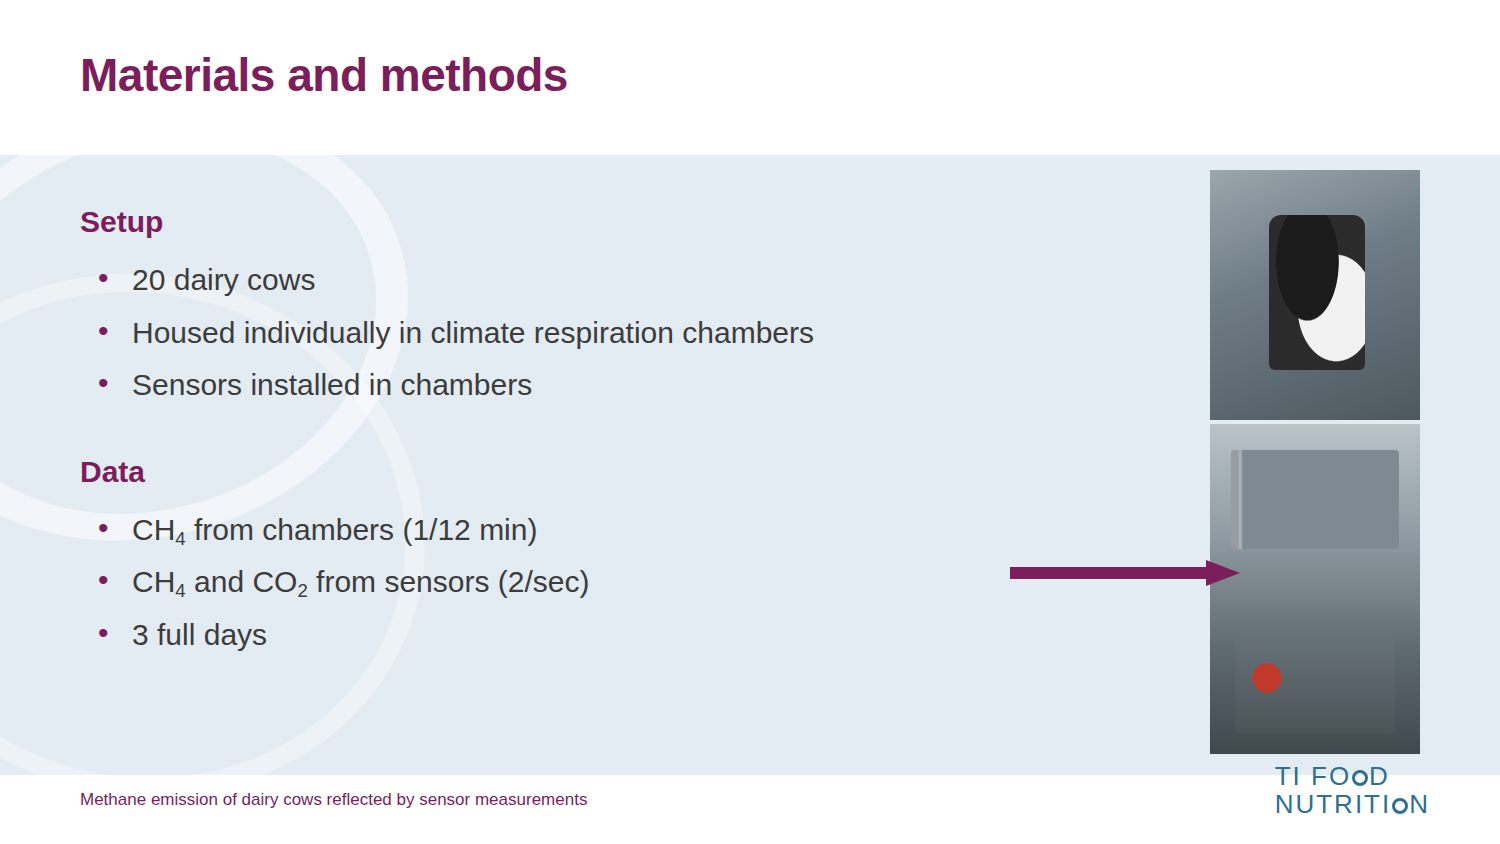Materials and methods
Setup
20 dairy cows
Housed individually in climate respiration chambers
Sensors installed in chambers
Data
CH4 from chambers (1/12 min)
CH4 and CO2 from sensors (2/sec)
3 full days
Methane emission of dairy cows reflected by sensor measurements
TI FO D
NUTRITI N